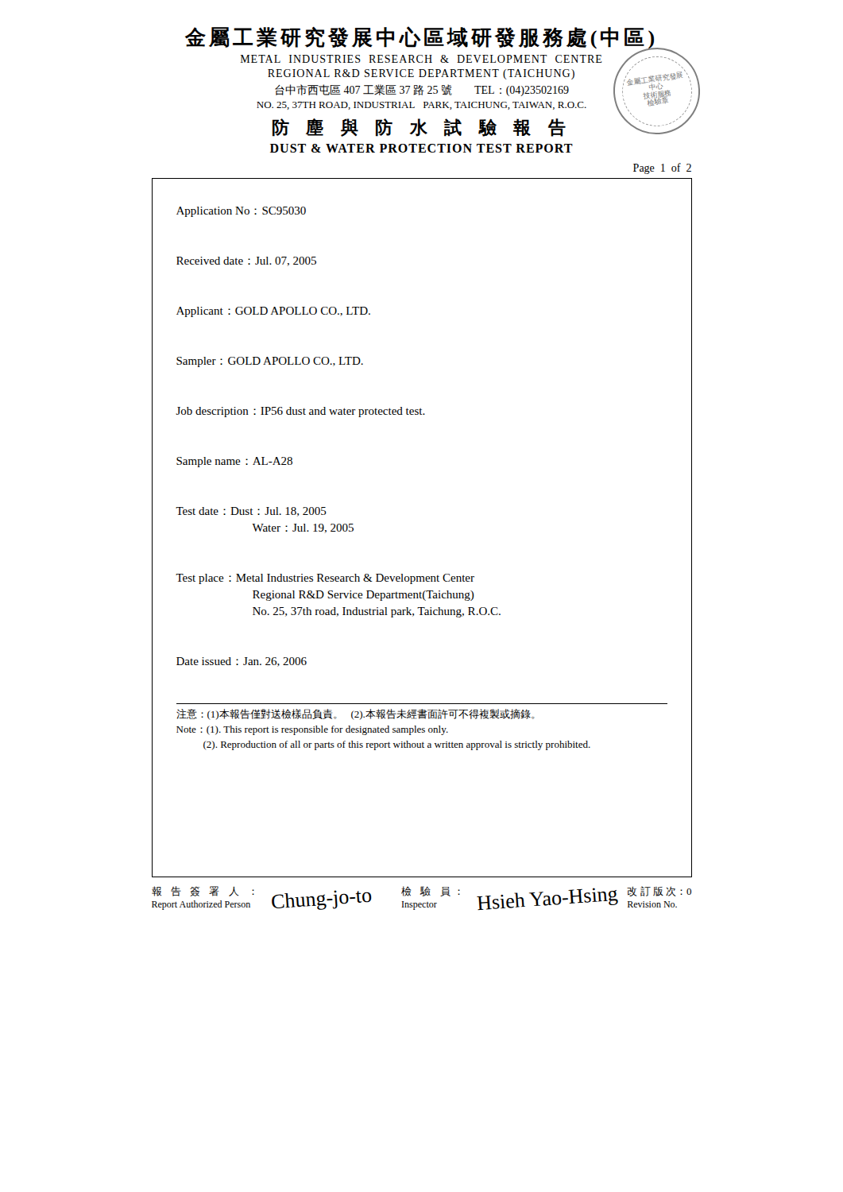金屬工業研究發展中心
技術服務
檢驗章
金屬工業研究發展中心區域研發服務處(中區)
METAL INDUSTRIES RESEARCH & DEVELOPMENT CENTRE
REGIONAL R&D SERVICE DEPARTMENT (TAICHUNG)
台中市西屯區 407 工業區 37 路 25 號 TEL：(04)23502169
NO. 25, 37TH ROAD, INDUSTRIAL PARK, TAICHUNG, TAIWAN, R.O.C.
防 塵 與 防 水 試 驗 報 告
DUST & WATER PROTECTION TEST REPORT
Page 1 of 2
Application No：SC95030
Received date：Jul. 07, 2005
Applicant：GOLD APOLLO CO., LTD.
Sampler：GOLD APOLLO CO., LTD.
Job description：IP56 dust and water protected test.
Sample name：AL-A28
Test date：Dust：Jul. 18, 2005
Water：Jul. 19, 2005
Test place：Metal Industries Research & Development Center
Regional R&D Service Department(Taichung) No. 25, 37th road, Industrial park, Taichung, R.O.C.
Date issued：Jan. 26, 2006
注意：(1)本報告僅對送檢樣品負責。 (2).本報告未經書面許可不得複製或摘錄。
Note：(1). This report is responsible for designated samples only.
(2). Reproduction of all or parts of this report without a written approval is strictly prohibited.
報 告 簽 署 人 ： Report Authorized Person
Chung-jo-to
檢 驗 員： Inspector
Hsieh Yao-Hsing
改 訂 版 次：0 Revision No.